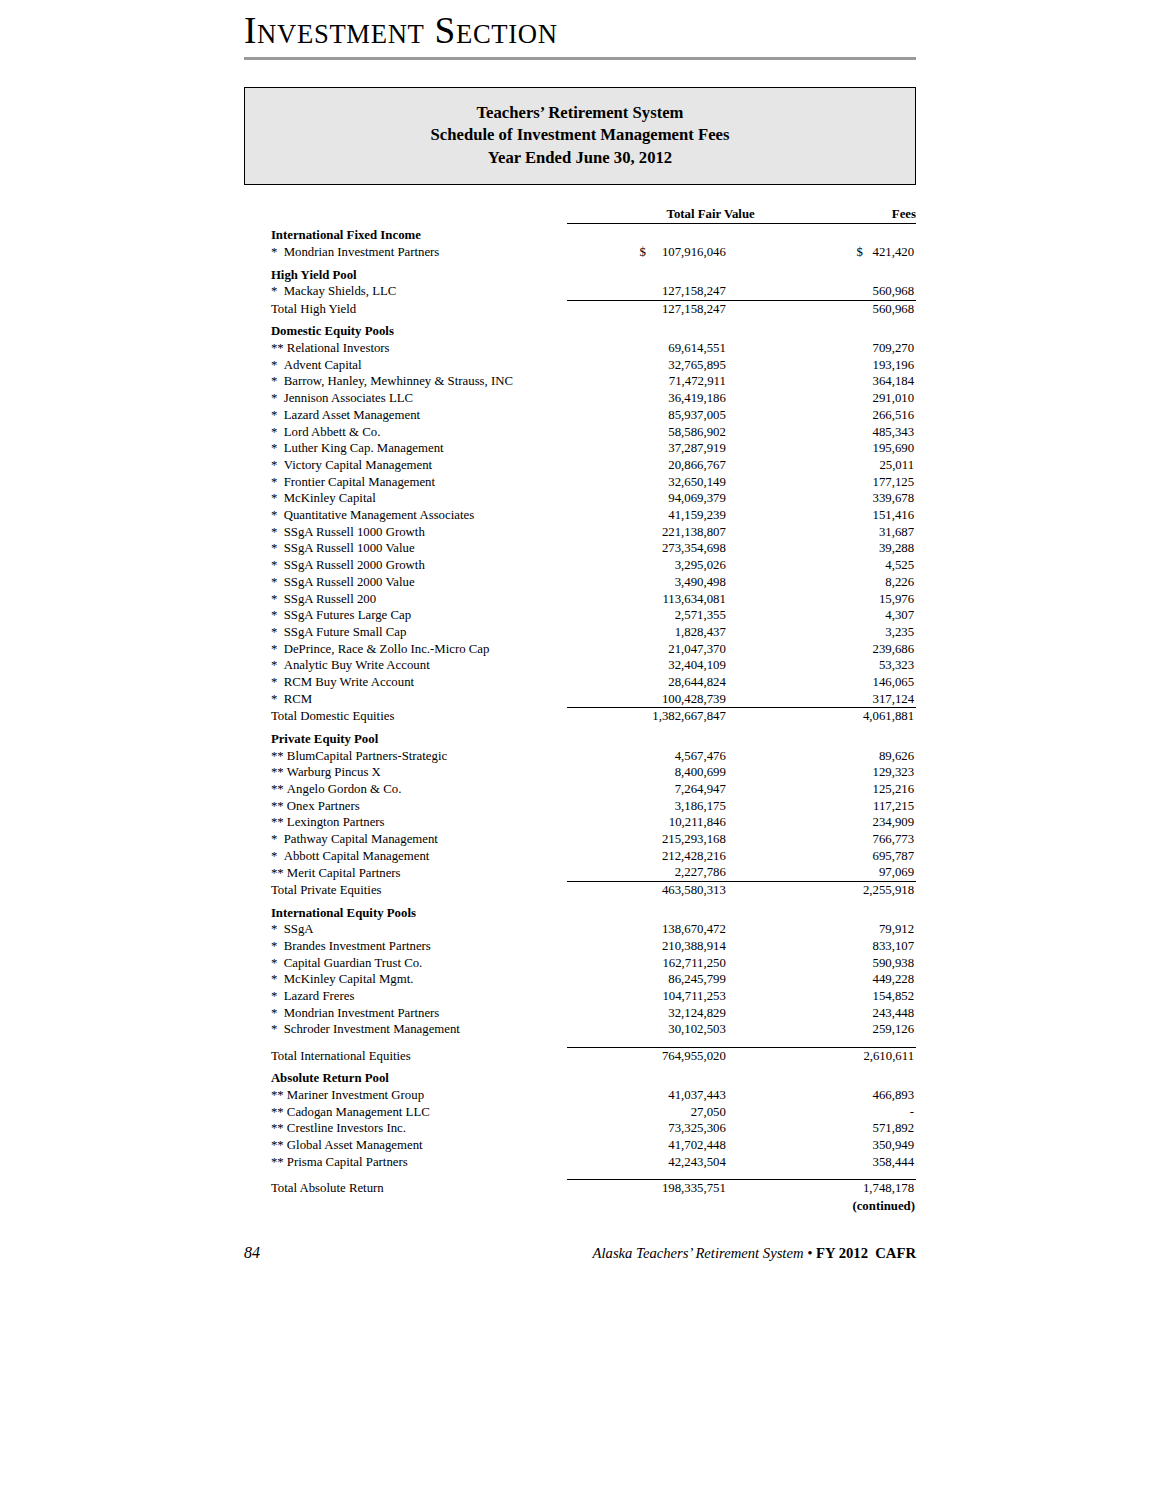INVESTMENT SECTION
Teachers’ Retirement System
Schedule of Investment Management Fees
Year Ended June 30, 2012
| | Total Fair Value | Fees |
| --- | --- | --- |
| International Fixed Income | | |
| * Mondrian Investment Partners | $ 107,916,046 | $ 421,420 |
| High Yield Pool | | |
| * Mackay Shields, LLC | 127,158,247 | 560,968 |
| Total High Yield | 127,158,247 | 560,968 |
| Domestic Equity Pools | | |
| ** Relational Investors | 69,614,551 | 709,270 |
| * Advent Capital | 32,765,895 | 193,196 |
| * Barrow, Hanley, Mewhinney & Strauss, INC | 71,472,911 | 364,184 |
| * Jennison Associates LLC | 36,419,186 | 291,010 |
| * Lazard Asset Management | 85,937,005 | 266,516 |
| * Lord Abbett & Co. | 58,586,902 | 485,343 |
| * Luther King Cap. Management | 37,287,919 | 195,690 |
| * Victory Capital Management | 20,866,767 | 25,011 |
| * Frontier Capital Management | 32,650,149 | 177,125 |
| * McKinley Capital | 94,069,379 | 339,678 |
| * Quantitative Management Associates | 41,159,239 | 151,416 |
| * SSgA Russell 1000 Growth | 221,138,807 | 31,687 |
| * SSgA Russell 1000 Value | 273,354,698 | 39,288 |
| * SSgA Russell 2000 Growth | 3,295,026 | 4,525 |
| * SSgA Russell 2000 Value | 3,490,498 | 8,226 |
| * SSgA Russell 200 | 113,634,081 | 15,976 |
| * SSgA Futures Large Cap | 2,571,355 | 4,307 |
| * SSgA Future Small Cap | 1,828,437 | 3,235 |
| * DePrince, Race & Zollo Inc.-Micro Cap | 21,047,370 | 239,686 |
| * Analytic Buy Write Account | 32,404,109 | 53,323 |
| * RCM Buy Write Account | 28,644,824 | 146,065 |
| * RCM | 100,428,739 | 317,124 |
| Total Domestic Equities | 1,382,667,847 | 4,061,881 |
| Private Equity Pool | | |
| ** BlumCapital Partners-Strategic | 4,567,476 | 89,626 |
| ** Warburg Pincus X | 8,400,699 | 129,323 |
| ** Angelo Gordon & Co. | 7,264,947 | 125,216 |
| ** Onex Partners | 3,186,175 | 117,215 |
| ** Lexington Partners | 10,211,846 | 234,909 |
| * Pathway Capital Management | 215,293,168 | 766,773 |
| * Abbott Capital Management | 212,428,216 | 695,787 |
| ** Merit Capital Partners | 2,227,786 | 97,069 |
| Total Private Equities | 463,580,313 | 2,255,918 |
| International Equity Pools | | |
| * SSgA | 138,670,472 | 79,912 |
| * Brandes Investment Partners | 210,388,914 | 833,107 |
| * Capital Guardian Trust Co. | 162,711,250 | 590,938 |
| * McKinley Capital Mgmt. | 86,245,799 | 449,228 |
| * Lazard Freres | 104,711,253 | 154,852 |
| * Mondrian Investment Partners | 32,124,829 | 243,448 |
| * Schroder Investment Management | 30,102,503 | 259,126 |
| Total International Equities | 764,955,020 | 2,610,611 |
| Absolute Return Pool | | |
| ** Mariner Investment Group | 41,037,443 | 466,893 |
| ** Cadogan Management LLC | 27,050 | - |
| ** Crestline Investors Inc. | 73,325,306 | 571,892 |
| ** Global Asset Management | 41,702,448 | 350,949 |
| ** Prisma Capital Partners | 42,243,504 | 358,444 |
| Total Absolute Return | 198,335,751 | 1,748,178 |
| | | (continued) |
84
Alaska Teachers’ Retirement System • FY 2012 CAFR